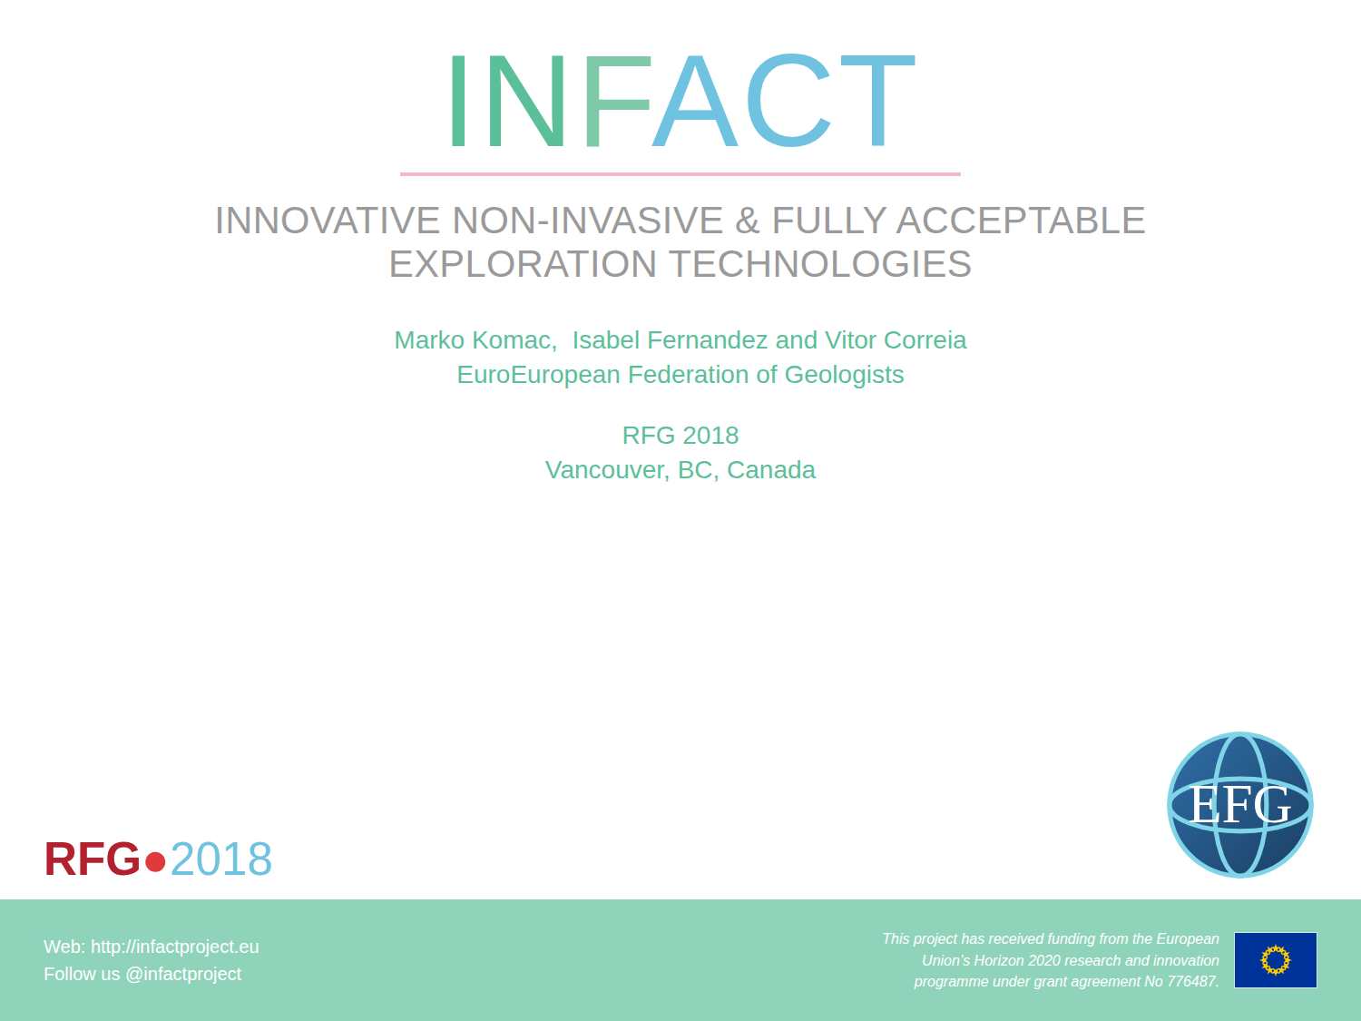IN FACT
Innovative Non-Invasive & Fully Acceptable Exploration Technologies
Marko Komac, Isabel Fernandez and Vitor Correia
EuroEuropean Federation of Geologists
RFG 2018
Vancouver, BC, Canada
RF G●2018
EFG
Web: http://infactproject.eu
Follow us @infactproject
This project has received funding from the European Union’s Horizon 2020 research and innovation programme under grant agreement No 776487.